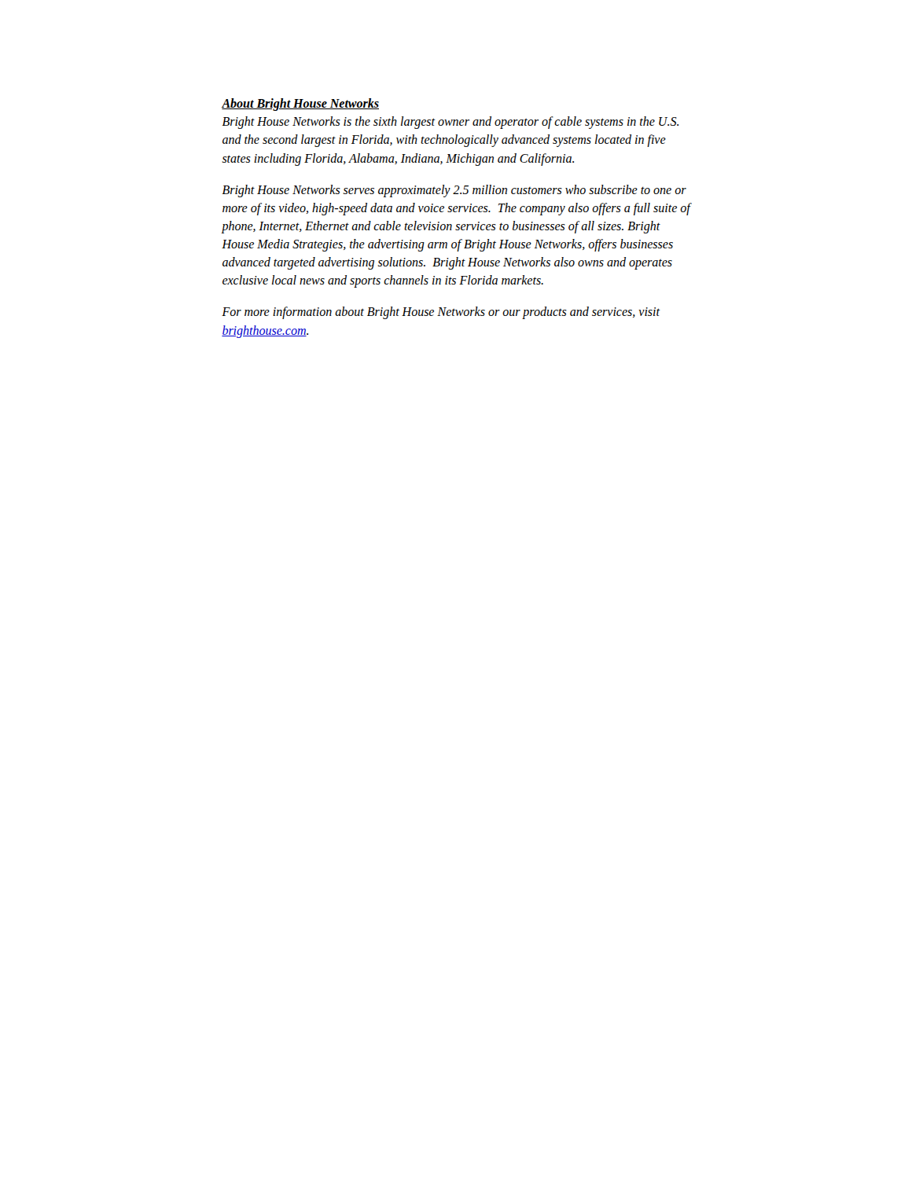About Bright House Networks
Bright House Networks is the sixth largest owner and operator of cable systems in the U.S. and the second largest in Florida, with technologically advanced systems located in five states including Florida, Alabama, Indiana, Michigan and California.
Bright House Networks serves approximately 2.5 million customers who subscribe to one or more of its video, high-speed data and voice services. The company also offers a full suite of phone, Internet, Ethernet and cable television services to businesses of all sizes. Bright House Media Strategies, the advertising arm of Bright House Networks, offers businesses advanced targeted advertising solutions. Bright House Networks also owns and operates exclusive local news and sports channels in its Florida markets.
For more information about Bright House Networks or our products and services, visit brighthouse.com.